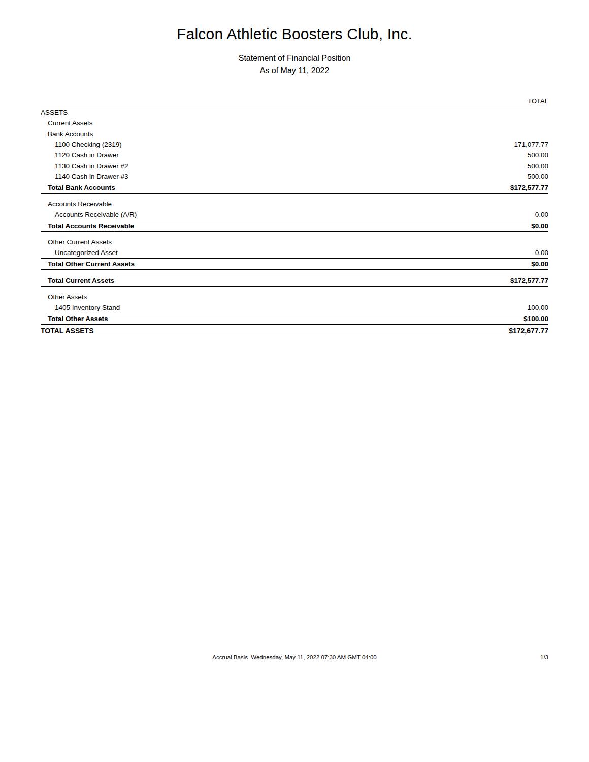Falcon Athletic Boosters Club, Inc.
Statement of Financial Position
As of May 11, 2022
| | TOTAL |
| --- | --- |
| ASSETS | |
| Current Assets | |
| Bank Accounts | |
| 1100 Checking (2319) | 171,077.77 |
| 1120 Cash in Drawer | 500.00 |
| 1130 Cash in Drawer #2 | 500.00 |
| 1140 Cash in Drawer #3 | 500.00 |
| Total Bank Accounts | $172,577.77 |
| Accounts Receivable | |
| Accounts Receivable (A/R) | 0.00 |
| Total Accounts Receivable | $0.00 |
| Other Current Assets | |
| Uncategorized Asset | 0.00 |
| Total Other Current Assets | $0.00 |
| Total Current Assets | $172,577.77 |
| Other Assets | |
| 1405 Inventory Stand | 100.00 |
| Total Other Assets | $100.00 |
| TOTAL ASSETS | $172,677.77 |
Accrual Basis Wednesday, May 11, 2022 07:30 AM GMT-04:00
1/3